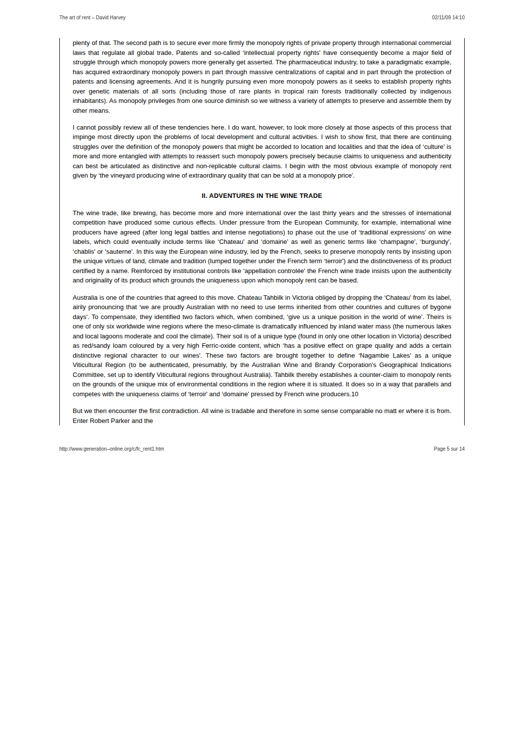The art of rent – David Harvey 02/11/09 14:10
plenty of that. The second path is to secure ever more firmly the monopoly rights of private property through international commercial laws that regulate all global trade. Patents and so-called ‘intellectual property rights' have consequently become a major field of struggle through which monopoly powers more generally get asserted. The pharmaceutical industry, to take a paradigmatic example, has acquired extraordinary monopoly powers in part through massive centralizations of capital and in part through the protection of patents and licensing agreements. And it is hungrily pursuing even more monopoly powers as it seeks to establish property rights over genetic materials of all sorts (including those of rare plants in tropical rain forests traditionally collected by indigenous inhabitants). As monopoly privileges from one source diminish so we witness a variety of attempts to preserve and assemble them by other means.
I cannot possibly review all of these tendencies here. I do want, however, to look more closely at those aspects of this process that impinge most directly upon the problems of local development and cultural activities. I wish to show first, that there are continuing struggles over the definition of the monopoly powers that might be accorded to location and localities and that the idea of ‘culture' is more and more entangled with attempts to reassert such monopoly powers precisely because claims to uniqueness and authenticity can best be articulated as distinctive and non-replicable cultural claims. I begin with the most obvious example of monopoly rent given by ‘the vineyard producing wine of extraordinary quality that can be sold at a monopoly price'.
II. ADVENTURES IN THE WINE TRADE
The wine trade, like brewing, has become more and more international over the last thirty years and the stresses of international competition have produced some curious effects. Under pressure from the European Community, for example, international wine producers have agreed (after long legal battles and intense negotiations) to phase out the use of ‘traditional expressions' on wine labels, which could eventually include terms like ‘Chateau' and ‘domaine' as well as generic terms like ‘champagne', ‘burgundy', ‘chablis' or ‘sauterne'. In this way the European wine industry, led by the French, seeks to preserve monopoly rents by insisting upon the unique virtues of land, climate and tradition (lumped together under the French term ‘terroir') and the distinctiveness of its product certified by a name. Reinforced by institutional controls like ‘appellation controlée' the French wine trade insists upon the authenticity and originality of its product which grounds the uniqueness upon which monopoly rent can be based.
Australia is one of the countries that agreed to this move. Chateau Tahbilk in Victoria obliged by dropping the ‘Chateau' from its label, airily pronouncing that ‘we are proudly Australian with no need to use terms inherited from other countries and cultures of bygone days'. To compensate, they identified two factors which, when combined, ‘give us a unique position in the world of wine'. Theirs is one of only six worldwide wine regions where the meso-climate is dramatically influenced by inland water mass (the numerous lakes and local lagoons moderate and cool the climate). Their soil is of a unique type (found in only one other location in Victoria) described as red/sandy loam coloured by a very high Ferric-oxide content, which ‘has a positive effect on grape quality and adds a certain distinctive regional character to our wines'. These two factors are brought together to define ‘Nagambie Lakes' as a unique Viticultural Region (to be authenticated, presumably, by the Australian Wine and Brandy Corporation's Geographical Indications Committee, set up to identify Viticultural regions throughout Australia). Tahbilk thereby establishes a counter-claim to monopoly rents on the grounds of the unique mix of environmental conditions in the region where it is situated. It does so in a way that parallels and competes with the uniqueness claims of ‘terroir' and ‘domaine' pressed by French wine producers.10
But we then encounter the first contradiction. All wine is tradable and therefore in some sense comparable no matt er where it is from. Enter Robert Parker and the
http://www.generation–online.org/c/fc_rent1.htm Page 5 sur 14